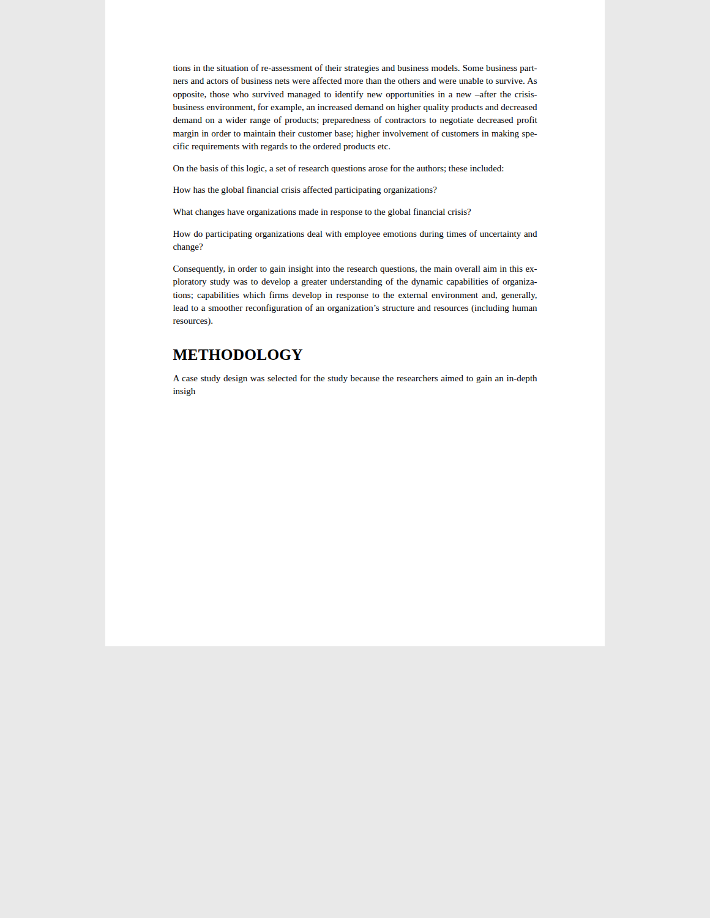tions in the situation of re-assessment of their strategies and business models. Some business partners and actors of business nets were affected more than the others and were unable to survive. As opposite, those who survived managed to identify new opportunities in a new –after the crisis- business environment, for example, an increased demand on higher quality products and decreased demand on a wider range of products; preparedness of contractors to negotiate decreased profit margin in order to maintain their customer base; higher involvement of customers in making specific requirements with regards to the ordered products etc.
On the basis of this logic, a set of research questions arose for the authors; these included:
How has the global financial crisis affected participating organizations?
What changes have organizations made in response to the global financial crisis?
How do participating organizations deal with employee emotions during times of uncertainty and change?
Consequently, in order to gain insight into the research questions, the main overall aim in this exploratory study was to develop a greater understanding of the dynamic capabilities of organizations; capabilities which firms develop in response to the external environment and, generally, lead to a smoother reconfiguration of an organization’s structure and resources (including human resources).
METHODOLOGY
A case study design was selected for the study because the researchers aimed to gain an in-depth insigh